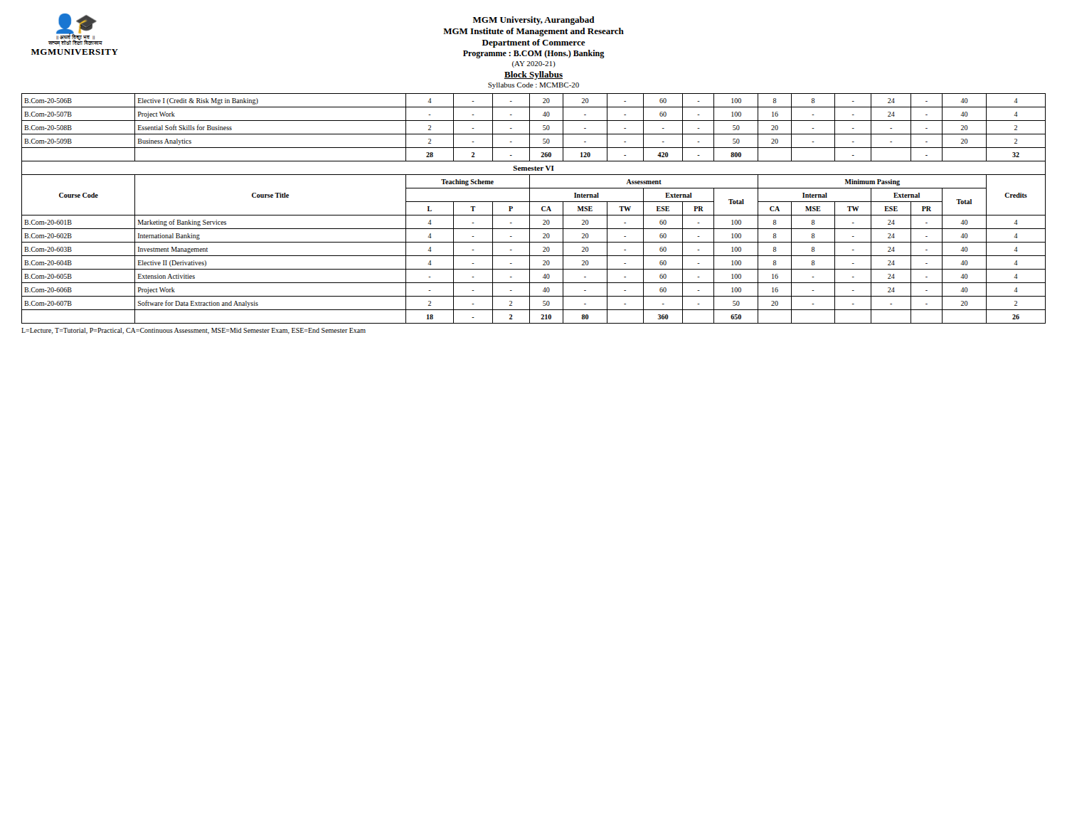👤🎓
॥ अथर्व विद्या भव ॥
सत्यम् शोधो शिक्षा विकासाय
MGMUNIVERSITY
MGM University, Aurangabad
MGM Institute of Management and Research
Department of Commerce
Programme : B.COM (Hons.) Banking
(AY 2020-21)
Block Syllabus
Syllabus Code : MCMBC-20
| B.Com-20-506B | Elective I (Credit & Risk Mgt in Banking) | 4 | - | - | 20 | 20 | - | 60 | - | 100 | 8 | 8 | - | 24 | - | 40 | 4 |
| B.Com-20-507B | Project Work | - | - | - | 40 | - | - | 60 | - | 100 | 16 | - | - | 24 | - | 40 | 4 |
| B.Com-20-508B | Essential Soft Skills for Business | 2 | - | - | 50 | - | - | - | - | 50 | 20 | - | - | - | - | 20 | 2 |
| B.Com-20-509B | Business Analytics | 2 | - | - | 50 | - | - | - | - | 50 | 20 | - | - | - | - | 20 | 2 |
| | | 28 | 2 | - | 260 | 120 | - | 420 | - | 800 | | | - | | - | | 32 |
| Semester VI |
| Course Code | Course Title | Teaching Scheme | Assessment | Minimum Passing | Credits |
| | Internal | External | Total | Internal | External | Total |
| L | T | P | CA | MSE | TW | ESE | PR | CA | MSE | TW | ESE | PR |
| B.Com-20-601B | Marketing of Banking Services | 4 | - | - | 20 | 20 | - | 60 | - | 100 | 8 | 8 | - | 24 | - | 40 | 4 |
| B.Com-20-602B | International Banking | 4 | - | - | 20 | 20 | - | 60 | - | 100 | 8 | 8 | - | 24 | - | 40 | 4 |
| B.Com-20-603B | Investment Management | 4 | - | - | 20 | 20 | - | 60 | - | 100 | 8 | 8 | - | 24 | - | 40 | 4 |
| B.Com-20-604B | Elective II (Derivatives) | 4 | - | - | 20 | 20 | - | 60 | - | 100 | 8 | 8 | - | 24 | - | 40 | 4 |
| B.Com-20-605B | Extension Activities | - | - | - | 40 | - | - | 60 | - | 100 | 16 | - | - | 24 | - | 40 | 4 |
| B.Com-20-606B | Project Work | - | - | - | 40 | - | - | 60 | - | 100 | 16 | - | - | 24 | - | 40 | 4 |
| B.Com-20-607B | Software for Data Extraction and Analysis | 2 | - | 2 | 50 | - | - | - | - | 50 | 20 | - | - | - | - | 20 | 2 |
| | | 18 | - | 2 | 210 | 80 | | 360 | | 650 | | | | | | | 26 |
L=Lecture, T=Tutorial, P=Practical, CA=Continuous Assessment, MSE=Mid Semester Exam, ESE=End Semester Exam